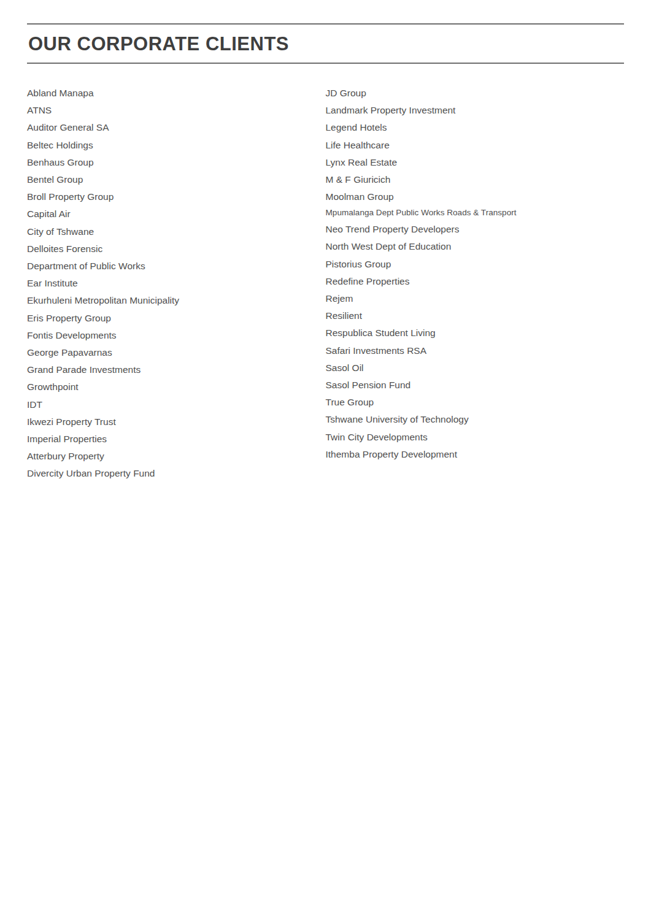OUR CORPORATE CLIENTS
Abland Manapa
ATNS
Auditor General SA
Beltec Holdings
Benhaus Group
Bentel Group
Broll Property Group
Capital Air
City of Tshwane
Delloites Forensic
Department of Public Works
Ear Institute
Ekurhuleni Metropolitan Municipality
Eris Property Group
Fontis Developments
George Papavarnas
Grand Parade Investments
Growthpoint
IDT
Ikwezi Property Trust
Imperial Properties
Atterbury Property
Divercity Urban Property Fund
JD Group
Landmark Property Investment
Legend Hotels
Life Healthcare
Lynx Real Estate
M & F Giuricich
Moolman Group
Mpumalanga Dept Public Works Roads & Transport
Neo Trend Property Developers
North West Dept of Education
Pistorius Group
Redefine Properties
Rejem
Resilient
Respublica Student Living
Safari Investments RSA
Sasol Oil
Sasol Pension Fund
True Group
Tshwane University of Technology
Twin City Developments
Ithemba Property Development